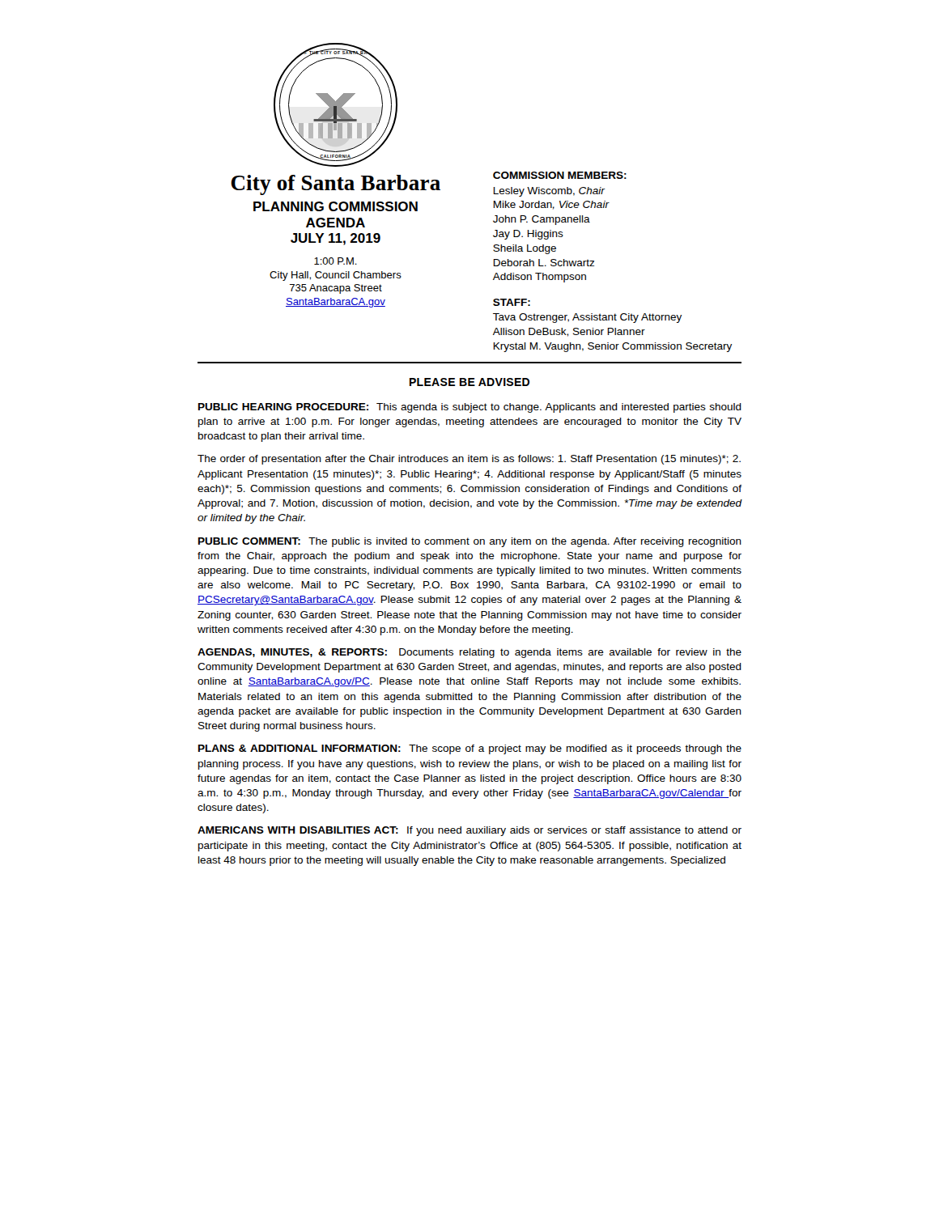Seal of the City of Santa Barbara
California
City of Santa Barbara
PLANNING COMMISSION
AGENDA
JULY 11, 2019
1:00 P.M.
City Hall, Council Chambers
735 Anacapa Street
SantaBarbaraCA.gov
COMMISSION MEMBERS:
Lesley Wiscomb, Chair
Mike Jordan, Vice Chair
John P. Campanella
Jay D. Higgins
Sheila Lodge
Deborah L. Schwartz
Addison Thompson
STAFF:
Tava Ostrenger, Assistant City Attorney
Allison DeBusk, Senior Planner
Krystal M. Vaughn, Senior Commission Secretary
PLEASE BE ADVISED
PUBLIC HEARING PROCEDURE: This agenda is subject to change. Applicants and interested parties should plan to arrive at 1:00 p.m. For longer agendas, meeting attendees are encouraged to monitor the City TV broadcast to plan their arrival time.
The order of presentation after the Chair introduces an item is as follows: 1. Staff Presentation (15 minutes)*; 2. Applicant Presentation (15 minutes)*; 3. Public Hearing*; 4. Additional response by Applicant/Staff (5 minutes each)*; 5. Commission questions and comments; 6. Commission consideration of Findings and Conditions of Approval; and 7. Motion, discussion of motion, decision, and vote by the Commission. *Time may be extended or limited by the Chair.
PUBLIC COMMENT: The public is invited to comment on any item on the agenda. After receiving recognition from the Chair, approach the podium and speak into the microphone. State your name and purpose for appearing. Due to time constraints, individual comments are typically limited to two minutes. Written comments are also welcome. Mail to PC Secretary, P.O. Box 1990, Santa Barbara, CA 93102-1990 or email to PCSecretary@SantaBarbaraCA.gov. Please submit 12 copies of any material over 2 pages at the Planning & Zoning counter, 630 Garden Street. Please note that the Planning Commission may not have time to consider written comments received after 4:30 p.m. on the Monday before the meeting.
AGENDAS, MINUTES, & REPORTS: Documents relating to agenda items are available for review in the Community Development Department at 630 Garden Street, and agendas, minutes, and reports are also posted online at SantaBarbaraCA.gov/PC. Please note that online Staff Reports may not include some exhibits. Materials related to an item on this agenda submitted to the Planning Commission after distribution of the agenda packet are available for public inspection in the Community Development Department at 630 Garden Street during normal business hours.
PLANS & ADDITIONAL INFORMATION: The scope of a project may be modified as it proceeds through the planning process. If you have any questions, wish to review the plans, or wish to be placed on a mailing list for future agendas for an item, contact the Case Planner as listed in the project description. Office hours are 8:30 a.m. to 4:30 p.m., Monday through Thursday, and every other Friday (see SantaBarbaraCA.gov/Calendar for closure dates).
AMERICANS WITH DISABILITIES ACT: If you need auxiliary aids or services or staff assistance to attend or participate in this meeting, contact the City Administrator’s Office at (805) 564-5305. If possible, notification at least 48 hours prior to the meeting will usually enable the City to make reasonable arrangements. Specialized